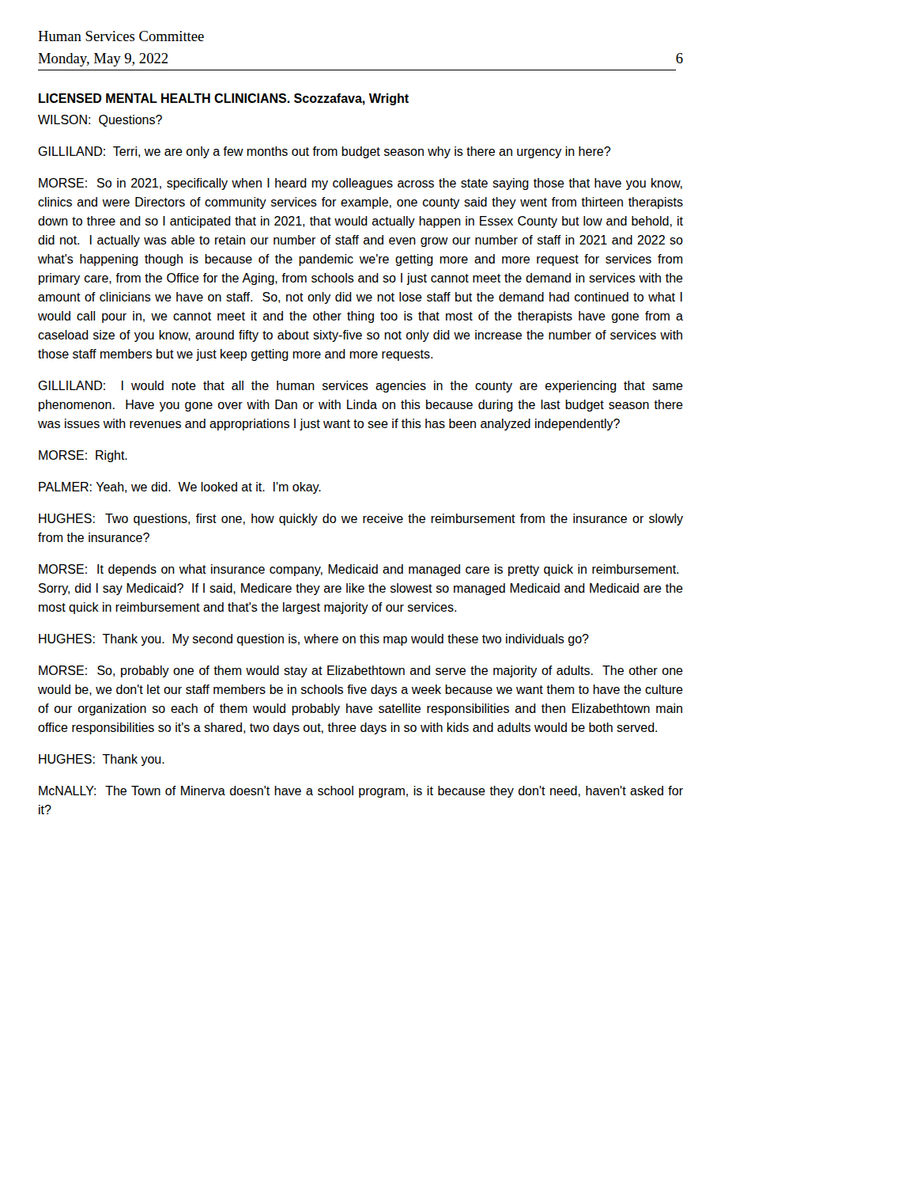Human Services Committee
Monday, May 9, 2022 6
LICENSED MENTAL HEALTH CLINICIANS. Scozzafava, Wright
WILSON: Questions?
GILLILAND: Terri, we are only a few months out from budget season why is there an urgency in here?
MORSE: So in 2021, specifically when I heard my colleagues across the state saying those that have you know, clinics and were Directors of community services for example, one county said they went from thirteen therapists down to three and so I anticipated that in 2021, that would actually happen in Essex County but low and behold, it did not. I actually was able to retain our number of staff and even grow our number of staff in 2021 and 2022 so what's happening though is because of the pandemic we're getting more and more request for services from primary care, from the Office for the Aging, from schools and so I just cannot meet the demand in services with the amount of clinicians we have on staff. So, not only did we not lose staff but the demand had continued to what I would call pour in, we cannot meet it and the other thing too is that most of the therapists have gone from a caseload size of you know, around fifty to about sixty-five so not only did we increase the number of services with those staff members but we just keep getting more and more requests.
GILLILAND: I would note that all the human services agencies in the county are experiencing that same phenomenon. Have you gone over with Dan or with Linda on this because during the last budget season there was issues with revenues and appropriations I just want to see if this has been analyzed independently?
MORSE: Right.
PALMER: Yeah, we did. We looked at it. I'm okay.
HUGHES: Two questions, first one, how quickly do we receive the reimbursement from the insurance or slowly from the insurance?
MORSE: It depends on what insurance company, Medicaid and managed care is pretty quick in reimbursement. Sorry, did I say Medicaid? If I said, Medicare they are like the slowest so managed Medicaid and Medicaid are the most quick in reimbursement and that's the largest majority of our services.
HUGHES: Thank you. My second question is, where on this map would these two individuals go?
MORSE: So, probably one of them would stay at Elizabethtown and serve the majority of adults. The other one would be, we don't let our staff members be in schools five days a week because we want them to have the culture of our organization so each of them would probably have satellite responsibilities and then Elizabethtown main office responsibilities so it's a shared, two days out, three days in so with kids and adults would be both served.
HUGHES: Thank you.
McNALLY: The Town of Minerva doesn't have a school program, is it because they don't need, haven't asked for it?